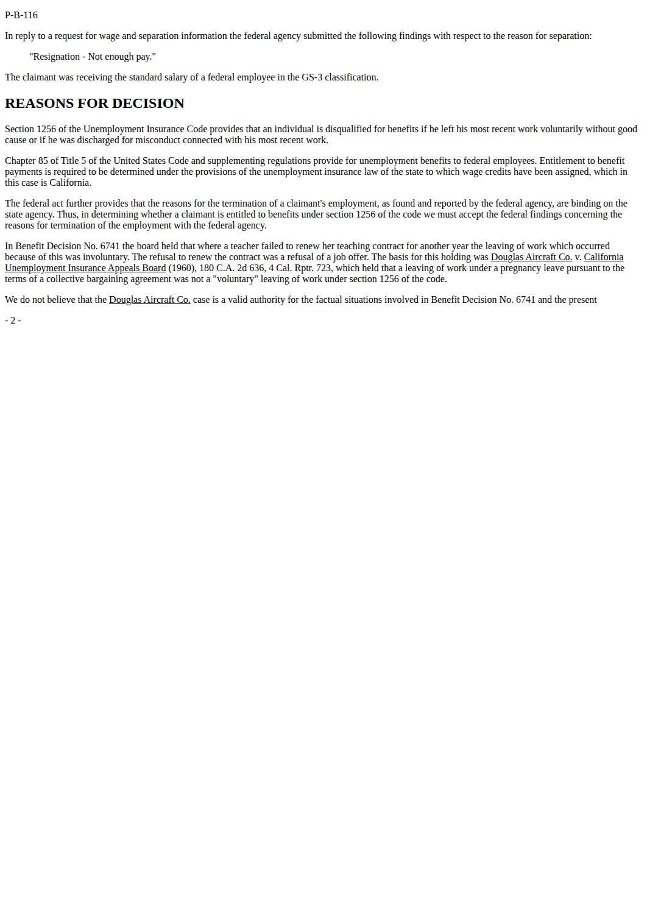P-B-116
In reply to a request for wage and separation information the federal agency submitted the following findings with respect to the reason for separation:
"Resignation - Not enough pay."
The claimant was receiving the standard salary of a federal employee in the GS-3 classification.
REASONS FOR DECISION
Section 1256 of the Unemployment Insurance Code provides that an individual is disqualified for benefits if he left his most recent work voluntarily without good cause or if he was discharged for misconduct connected with his most recent work.
Chapter 85 of Title 5 of the United States Code and supplementing regulations provide for unemployment benefits to federal employees. Entitlement to benefit payments is required to be determined under the provisions of the unemployment insurance law of the state to which wage credits have been assigned, which in this case is California.
The federal act further provides that the reasons for the termination of a claimant's employment, as found and reported by the federal agency, are binding on the state agency. Thus, in determining whether a claimant is entitled to benefits under section 1256 of the code we must accept the federal findings concerning the reasons for termination of the employment with the federal agency.
In Benefit Decision No. 6741 the board held that where a teacher failed to renew her teaching contract for another year the leaving of work which occurred because of this was involuntary. The refusal to renew the contract was a refusal of a job offer. The basis for this holding was Douglas Aircraft Co. v. California Unemployment Insurance Appeals Board (1960), 180 C.A. 2d 636, 4 Cal. Rptr. 723, which held that a leaving of work under a pregnancy leave pursuant to the terms of a collective bargaining agreement was not a "voluntary" leaving of work under section 1256 of the code.
We do not believe that the Douglas Aircraft Co. case is a valid authority for the factual situations involved in Benefit Decision No. 6741 and the present
- 2 -